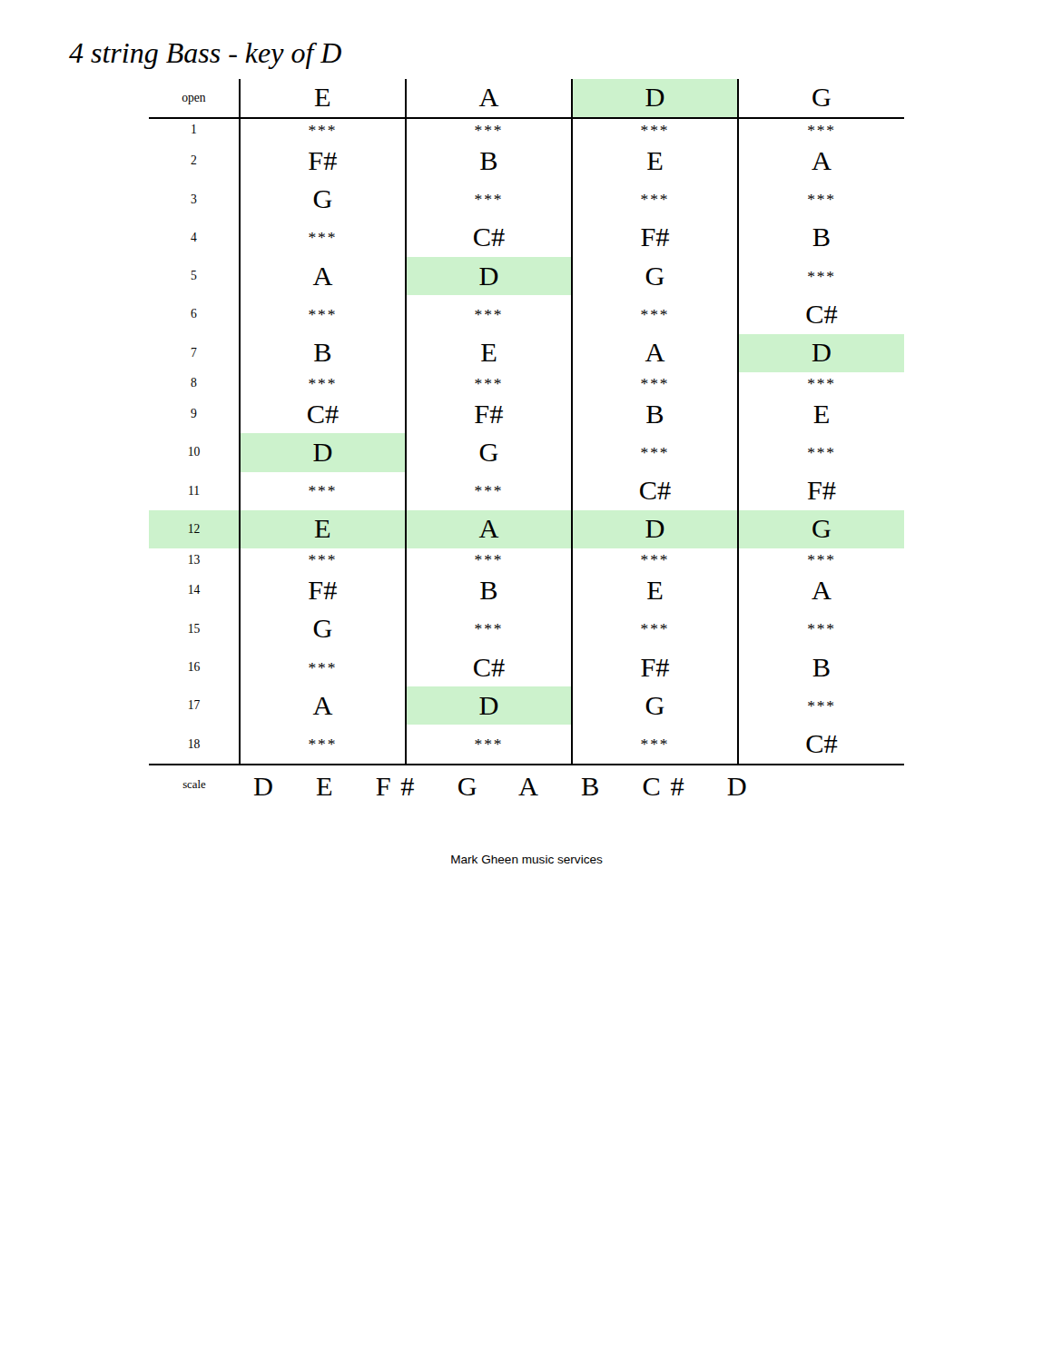4 string Bass - key of D
| open | E | A | D | G |
| 1 | *** | *** | *** | *** |
| 2 | F# | B | E | A |
| 3 | G | *** | *** | *** |
| 4 | *** | C# | F# | B |
| 5 | A | D | G | *** |
| 6 | *** | *** | *** | C# |
| 7 | B | E | A | D |
| 8 | *** | *** | *** | *** |
| 9 | C# | F# | B | E |
| 10 | D | G | *** | *** |
| 11 | *** | *** | C# | F# |
| 12 | E | A | D | G |
| 13 | *** | *** | *** | *** |
| 14 | F# | B | E | A |
| 15 | G | *** | *** | *** |
| 16 | *** | C# | F# | B |
| 17 | A | D | G | *** |
| 18 | *** | *** | *** | C# |
| scale | D E F# G A B C# D |
Mark Gheen music services